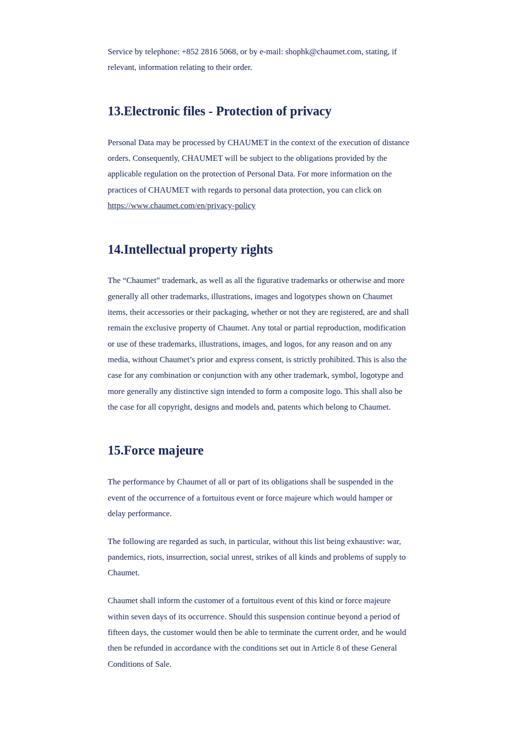Service by telephone: +852 2816 5068, or by e-mail: shophk@chaumet.com, stating, if relevant, information relating to their order.
13.Electronic files - Protection of privacy
Personal Data may be processed by CHAUMET in the context of the execution of distance orders. Consequently, CHAUMET will be subject to the obligations provided by the applicable regulation on the protection of Personal Data. For more information on the practices of CHAUMET with regards to personal data protection, you can click on https://www.chaumet.com/en/privacy-policy
14.Intellectual property rights
The “Chaumet” trademark, as well as all the figurative trademarks or otherwise and more generally all other trademarks, illustrations, images and logotypes shown on Chaumet items, their accessories or their packaging, whether or not they are registered, are and shall remain the exclusive property of Chaumet. Any total or partial reproduction, modification or use of these trademarks, illustrations, images, and logos, for any reason and on any media, without Chaumet’s prior and express consent, is strictly prohibited. This is also the case for any combination or conjunction with any other trademark, symbol, logotype and more generally any distinctive sign intended to form a composite logo. This shall also be the case for all copyright, designs and models and, patents which belong to Chaumet.
15.Force majeure
The performance by Chaumet of all or part of its obligations shall be suspended in the event of the occurrence of a fortuitous event or force majeure which would hamper or delay performance.
The following are regarded as such, in particular, without this list being exhaustive: war, pandemics, riots, insurrection, social unrest, strikes of all kinds and problems of supply to Chaumet.
Chaumet shall inform the customer of a fortuitous event of this kind or force majeure within seven days of its occurrence. Should this suspension continue beyond a period of fifteen days, the customer would then be able to terminate the current order, and he would then be refunded in accordance with the conditions set out in Article 8 of these General Conditions of Sale.